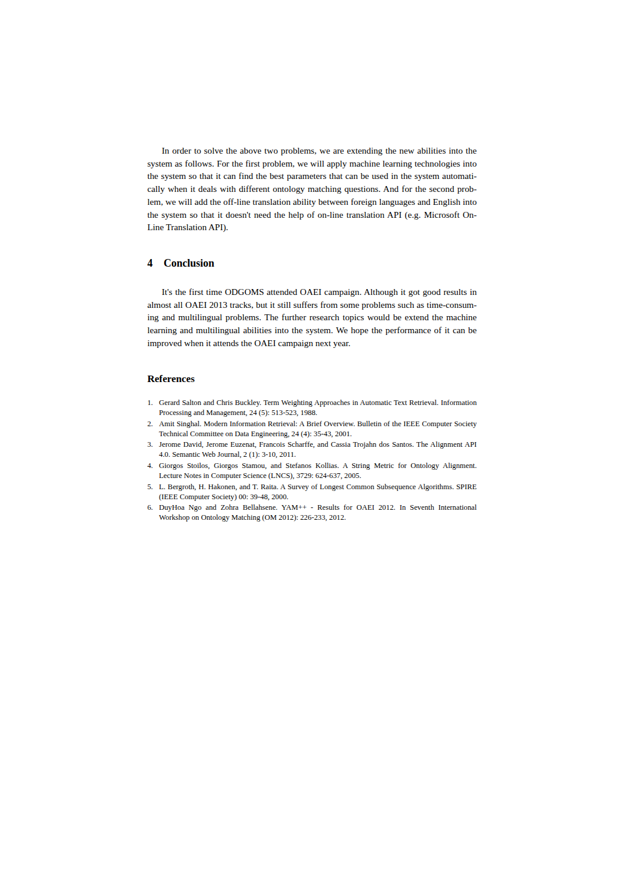In order to solve the above two problems, we are extending the new abilities into the system as follows. For the first problem, we will apply machine learning technologies into the system so that it can find the best parameters that can be used in the system automatically when it deals with different ontology matching questions. And for the second problem, we will add the off-line translation ability between foreign languages and English into the system so that it doesn't need the help of on-line translation API (e.g. Microsoft On-Line Translation API).
4 Conclusion
It's the first time ODGOMS attended OAEI campaign. Although it got good results in almost all OAEI 2013 tracks, but it still suffers from some problems such as time-consuming and multilingual problems. The further research topics would be extend the machine learning and multilingual abilities into the system. We hope the performance of it can be improved when it attends the OAEI campaign next year.
References
1. Gerard Salton and Chris Buckley. Term Weighting Approaches in Automatic Text Retrieval. Information Processing and Management, 24 (5): 513-523, 1988.
2. Amit Singhal. Modern Information Retrieval: A Brief Overview. Bulletin of the IEEE Computer Society Technical Committee on Data Engineering, 24 (4): 35-43, 2001.
3. Jerome David, Jerome Euzenat, Francois Scharffe, and Cassia Trojahn dos Santos. The Alignment API 4.0. Semantic Web Journal, 2 (1): 3-10, 2011.
4. Giorgos Stoilos, Giorgos Stamou, and Stefanos Kollias. A String Metric for Ontology Alignment. Lecture Notes in Computer Science (LNCS), 3729: 624-637, 2005.
5. L. Bergroth, H. Hakonen, and T. Raita. A Survey of Longest Common Subsequence Algorithms. SPIRE (IEEE Computer Society) 00: 39-48, 2000.
6. DuyHoa Ngo and Zohra Bellahsene. YAM++ - Results for OAEI 2012. In Seventh International Workshop on Ontology Matching (OM 2012): 226-233, 2012.